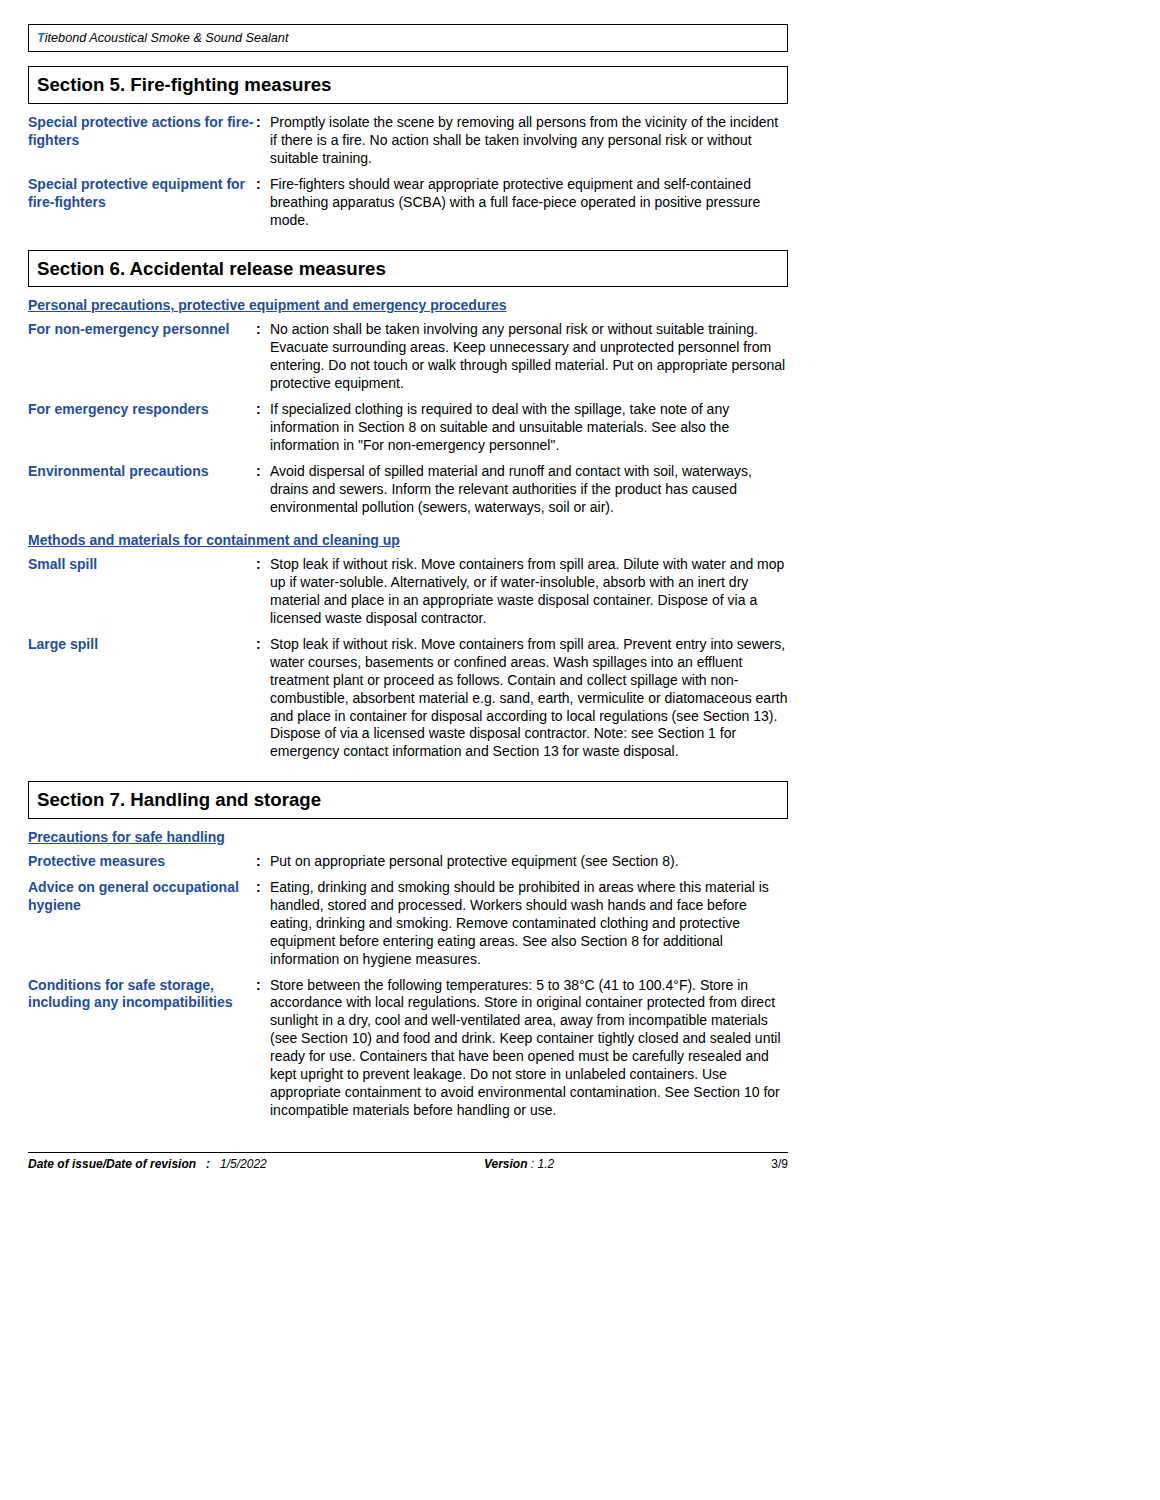Titebond Acoustical Smoke & Sound Sealant
Section 5. Fire-fighting measures
| Special protective actions for fire-fighters | : | Promptly isolate the scene by removing all persons from the vicinity of the incident if there is a fire. No action shall be taken involving any personal risk or without suitable training. |
| Special protective equipment for fire-fighters | : | Fire-fighters should wear appropriate protective equipment and self-contained breathing apparatus (SCBA) with a full face-piece operated in positive pressure mode. |
Section 6. Accidental release measures
Personal precautions, protective equipment and emergency procedures
| For non-emergency personnel | : | No action shall be taken involving any personal risk or without suitable training. Evacuate surrounding areas. Keep unnecessary and unprotected personnel from entering. Do not touch or walk through spilled material. Put on appropriate personal protective equipment. |
| For emergency responders | : | If specialized clothing is required to deal with the spillage, take note of any information in Section 8 on suitable and unsuitable materials. See also the information in "For non-emergency personnel". |
| Environmental precautions | : | Avoid dispersal of spilled material and runoff and contact with soil, waterways, drains and sewers. Inform the relevant authorities if the product has caused environmental pollution (sewers, waterways, soil or air). |
Methods and materials for containment and cleaning up
| Small spill | : | Stop leak if without risk. Move containers from spill area. Dilute with water and mop up if water-soluble. Alternatively, or if water-insoluble, absorb with an inert dry material and place in an appropriate waste disposal container. Dispose of via a licensed waste disposal contractor. |
| Large spill | : | Stop leak if without risk. Move containers from spill area. Prevent entry into sewers, water courses, basements or confined areas. Wash spillages into an effluent treatment plant or proceed as follows. Contain and collect spillage with non-combustible, absorbent material e.g. sand, earth, vermiculite or diatomaceous earth and place in container for disposal according to local regulations (see Section 13). Dispose of via a licensed waste disposal contractor. Note: see Section 1 for emergency contact information and Section 13 for waste disposal. |
Section 7. Handling and storage
Precautions for safe handling
| Protective measures | : | Put on appropriate personal protective equipment (see Section 8). |
| Advice on general occupational hygiene | : | Eating, drinking and smoking should be prohibited in areas where this material is handled, stored and processed. Workers should wash hands and face before eating, drinking and smoking. Remove contaminated clothing and protective equipment before entering eating areas. See also Section 8 for additional information on hygiene measures. |
| Conditions for safe storage, including any incompatibilities | : | Store between the following temperatures: 5 to 38°C (41 to 100.4°F). Store in accordance with local regulations. Store in original container protected from direct sunlight in a dry, cool and well-ventilated area, away from incompatible materials (see Section 10) and food and drink. Keep container tightly closed and sealed until ready for use. Containers that have been opened must be carefully resealed and kept upright to prevent leakage. Do not store in unlabeled containers. Use appropriate containment to avoid environmental contamination. See Section 10 for incompatible materials before handling or use. |
Date of issue/Date of revision : 1/5/2022
Version : 1.2
3/9